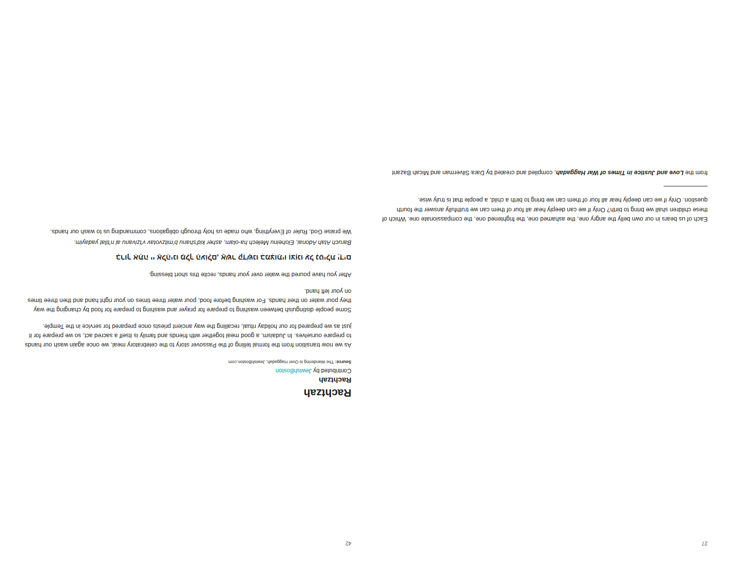27
Each of us bears in our own belly the angry one, the ashamed one, the frightened one, the compassionate one. Which of these children shall we bring to birth? Only if we can deeply hear all four of them can we truthfully answer the fourth question. Only if we can deeply hear all four of them can we bring to birth a child, a people that is truly wise.
from the Love and Justice in Times of War Haggadah, compiled and created by Dara Silverman and Micah Bazant
42
Rachtzah
Rachtzah
Contributed by JewishBoston
Source: The Wandering is Over Haggadah, JewishBoston.com
As we now transition from the formal telling of the Passover story to the celebratory meal, we once again wash our hands to prepare ourselves. In Judaism, a good meal together with friends and family is itself a sacred act, so we prepare for it just as we prepared for our holiday ritual, recalling the way ancient priests once prepared for service in the Temple.
Some people distinguish between washing to prepare for prayer and washing to prepare for food by changing the way they pour water on their hands. For washing before food, pour water three times on your right hand and then three times on your left hand.
After you have poured the water over your hands, recite this short blessing.
בָּרוּךְ אַתָּה יי אֱלֹהֵינוּ מֶלֶךְ הָעוֹלָם, אֲשֶׁר קִדְּשָׁנוּ בְּמִצְוֹתָיו וְצִוָּנוּ עַל נְטִילַת יָדַיִם
Baruch Atah Adonai, Eloheinu Melech ha-olam, asher kid'shanu b'mitzvotav v'tzivanu al n'tilat yadayim.
We praise God, Ruler of Everything, who made us holy through obligations, commanding us to wash our hands.